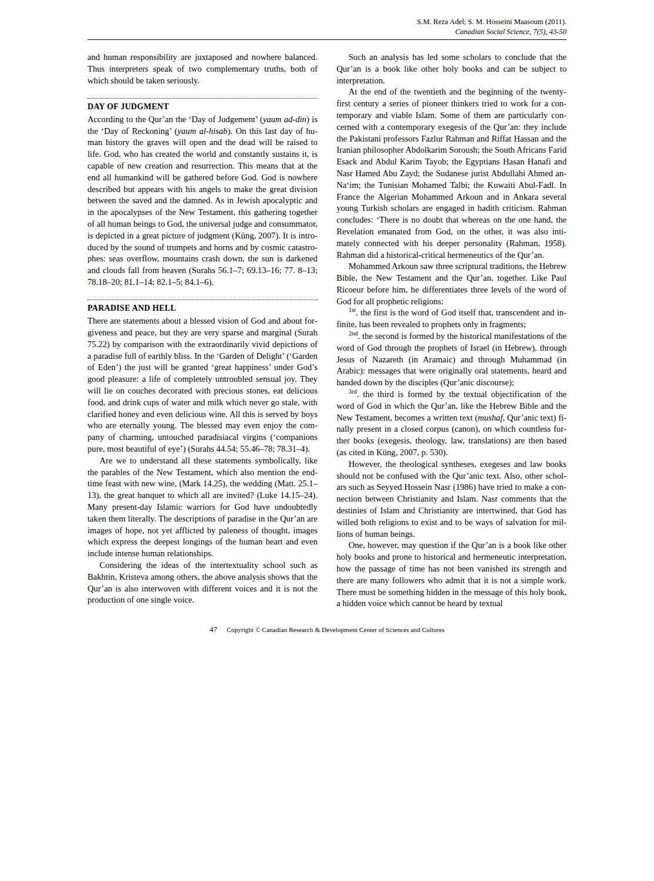S.M. Reza Adel; S. M. Hosseini Maasoum (2011). Canadian Social Science, 7(5), 43-50
and human responsibility are juxtaposed and nowhere balanced. Thus interpreters speak of two complementary truths, both of which should be taken seriously.
DAY OF JUDGMENT
According to the Qur’an the ‘Day of Judgement’ (yaum ad-din) is the ‘Day of Reckoning’ (yaum al-hisab). On this last day of human history the graves will open and the dead will be raised to life. God, who has created the world and constantly sustains it, is capable of new creation and resurrection. This means that at the end all humankind will be gathered before God. God is nowhere described but appears with his angels to make the great division between the saved and the damned. As in Jewish apocalyptic and in the apocalypses of the New Testament, this gathering together of all human beings to God, the universal judge and consummator, is depicted in a great picture of judgment (Küng, 2007). It is introduced by the sound of trumpets and horns and by cosmic catastrophes: seas overflow, mountains crash down, the sun is darkened and clouds fall from heaven (Surahs 56.1–7; 69.13–16; 77. 8–13; 78.18–20; 81.1–14; 82.1–5; 84.1–6).
PARADISE AND HELL
There are statements about a blessed vision of God and about forgiveness and peace, but they are very sparse and marginal (Surah 75.22) by comparison with the extraordinarily vivid depictions of a paradise full of earthly bliss. In the ‘Garden of Delight’ (‘Garden of Eden’) the just will be granted ‘great happiness’ under God’s good pleasure: a life of completely untroubled sensual joy. They will lie on couches decorated with precious stones, eat delicious food, and drink cups of water and milk which never go stale, with clarified honey and even delicious wine. All this is served by boys who are eternally young. The blessed may even enjoy the company of charming, untouched paradisiacal virgins (‘companions pure, most beautiful of eye’) (Surahs 44.54; 55.46–78; 78.31–4).
Are we to understand all these statements symbolically, like the parables of the New Testament, which also mention the end-time feast with new wine, (Mark 14.25), the wedding (Matt. 25.1–13), the great banquet to which all are invited? (Luke 14.15–24). Many present-day Islamic warriors for God have undoubtedly taken them literally. The descriptions of paradise in the Qur’an are images of hope, not yet afflicted by paleness of thought, images which express the deepest longings of the human heart and even include intense human relationships.
Considering the ideas of the intertextuality school such as Bakhtin, Kristeva among others, the above analysis shows that the Qur’an is also interwoven with different voices and it is not the production of one single voice.
Such an analysis has led some scholars to conclude that the Qur’an is a book like other holy books and can be subject to interpretation.
At the end of the twentieth and the beginning of the twenty-first century a series of pioneer thinkers tried to work for a contemporary and viable Islam. Some of them are particularly concerned with a contemporary exegesis of the Qur’an: they include the Pakistani professors Fazlur Rahman and Riffat Hassan and the Iranian philosopher Abdolkarim Soroush; the South Africans Farid Esack and Abdul Karim Tayob; the Egyptians Hasan Hanafi and Nasr Hamed Abu Zayd; the Sudanese jurist Abdullahi Ahmed an-Na‘im; the Tunisian Mohamed Talbi; the Kuwaiti Abul-Fadl. In France the Algerian Mohammed Arkoun and in Ankara several young Turkish scholars are engaged in hadith criticism. Rahman concludes: ‘There is no doubt that whereas on the one hand, the Revelation emanated from God, on the other, it was also intimately connected with his deeper personality (Rahman, 1958). Rahman did a historical-critical hermeneutics of the Qur’an.
Mohammed Arkoun saw three scriptural traditions, the Hebrew Bible, the New Testament and the Qur’an, together. Like Paul Ricoeur before him, he differentiates three levels of the word of God for all prophetic religions:
1st. the first is the word of God itself that, transcendent and infinite, has been revealed to prophets only in fragments;
2nd. the second is formed by the historical manifestations of the word of God through the prophets of Israel (in Hebrew), through Jesus of Nazareth (in Aramaic) and through Muhammad (in Arabic): messages that were originally oral statements, heard and handed down by the disciples (Qur’anic discourse);
3rd. the third is formed by the textual objectification of the word of God in which the Qur’an, like the Hebrew Bible and the New Testament, becomes a written text (mushaf, Qur’anic text) finally present in a closed corpus (canon), on which countless further books (exegesis, theology, law, translations) are then based (as cited in Küng, 2007, p. 530).
However, the theological syntheses, exegeses and law books should not be confused with the Qur’anic text. Also, other scholars such as Seyyed Hossein Nasr (1986) have tried to make a connection between Christianity and Islam. Nasr comments that the destinies of Islam and Christianity are intertwined, that God has willed both religions to exist and to be ways of salvation for millions of human beings.
One, however, may question if the Qur’an is a book like other holy books and prone to historical and hermeneutic interpretation, how the passage of time has not been vanished its strength and there are many followers who admit that it is not a simple work. There must be something hidden in the message of this holy book, a hidden voice which cannot be heard by textual
47 Copyright © Canadian Research & Development Center of Sciences and Cultures